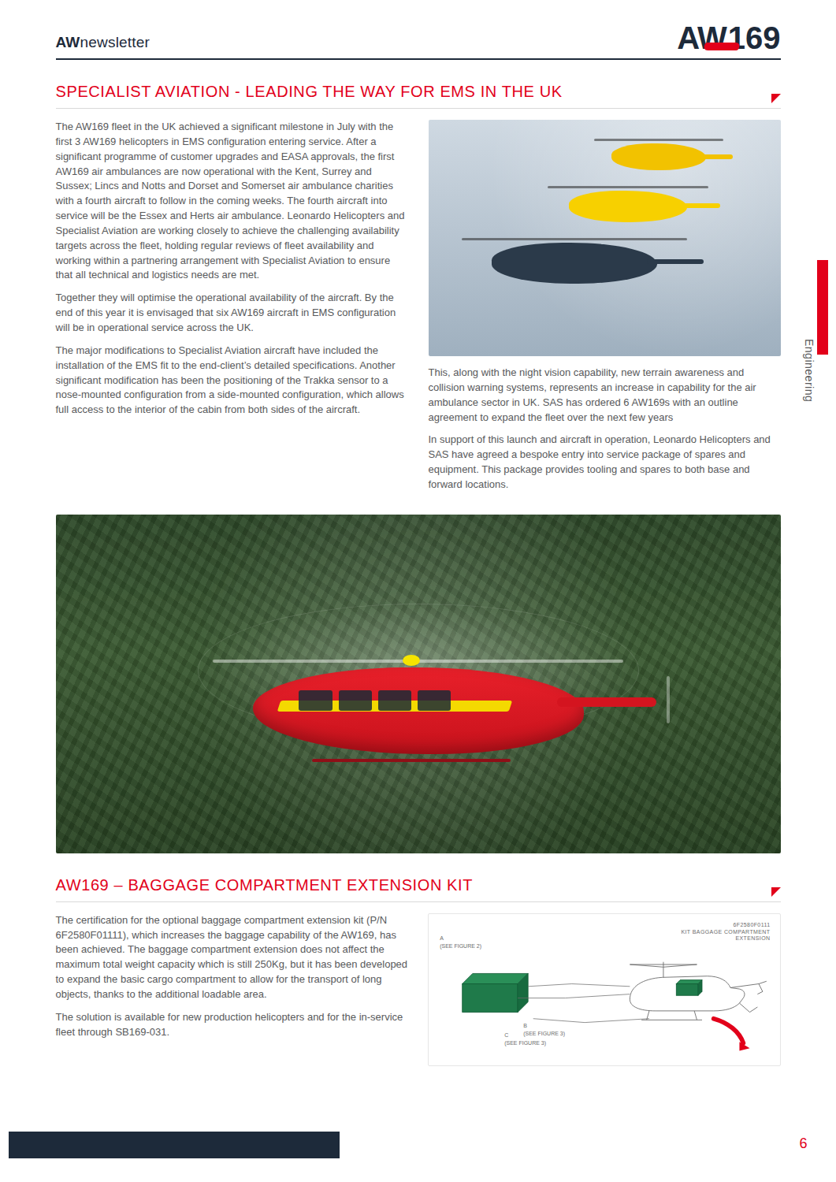Engineering
AW newsletter
AW 169
Specialist Aviation - Leading the way for EMS in the UK
The AW169 fleet in the UK achieved a significant milestone in July with the first 3 AW169 helicopters in EMS configuration entering service. After a significant programme of customer upgrades and EASA approvals, the first AW169 air ambulances are now operational with the Kent, Surrey and Sussex; Lincs and Notts and Dorset and Somerset air ambulance charities with a fourth aircraft to follow in the coming weeks. The fourth aircraft into service will be the Essex and Herts air ambulance. Leonardo Helicopters and Specialist Aviation are working closely to achieve the challenging availability targets across the fleet, holding regular reviews of fleet availability and working within a partnering arrangement with Specialist Aviation to ensure that all technical and logistics needs are met.
Together they will optimise the operational availability of the aircraft. By the end of this year it is envisaged that six AW169 aircraft in EMS configuration will be in operational service across the UK.
The major modifications to Specialist Aviation aircraft have included the installation of the EMS fit to the end-client’s detailed specifications. Another significant modification has been the positioning of the Trakka sensor to a nose-mounted configuration from a side-mounted configuration, which allows full access to the interior of the cabin from both sides of the aircraft.
This, along with the night vision capability, new terrain awareness and collision warning systems, represents an increase in capability for the air ambulance sector in UK. SAS has ordered 6 AW169s with an outline agreement to expand the fleet over the next few years
In support of this launch and aircraft in operation, Leonardo Helicopters and SAS have agreed a bespoke entry into service package of spares and equipment. This package provides tooling and spares to both base and forward locations.
AW169 – Baggage Compartment Extension Kit
The certification for the optional baggage compartment extension kit (P/N 6F2580F01111), which increases the baggage capability of the AW169, has been achieved. The baggage compartment extension does not affect the maximum total weight capacity which is still 250Kg, but it has been developed to expand the basic cargo compartment to allow for the transport of long objects, thanks to the additional loadable area.
The solution is available for new production helicopters and for the in-service fleet through SB169-031.
6F2580F0111
KIT BAGGAGE COMPARTMENT
EXTENSION
A
(SEE FIGURE 2)
B
(SEE FIGURE 3)
C
(SEE FIGURE 3)
6